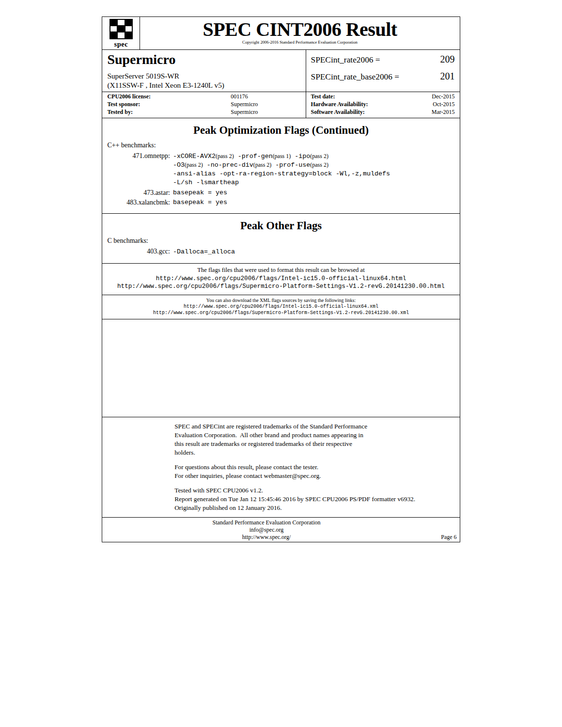spec
SPEC CINT2006 Result
Copyright 2006-2016 Standard Performance Evaluation Corporation
Supermicro
SuperServer 5019S-WR
(X11SSW-F , Intel Xeon E3-1240L v5)
SPECint_rate2006 = 209
SPECint_rate_base2006 = 201
| CPU2006 license: | 001176 |
| Test sponsor: | Supermicro |
| Tested by: | Supermicro |
| Test date: | Dec-2015 |
| Hardware Availability: | Oct-2015 |
| Software Availability: | Mar-2015 |
Peak Optimization Flags (Continued)
C++ benchmarks:
471.omnetpp:
-xCORE-AVX2(pass 2) -prof-gen(pass 1) -ipo(pass 2)
-O3(pass 2) -no-prec-div(pass 2) -prof-use(pass 2)
-ansi-alias -opt-ra-region-strategy=block -Wl,-z,muldefs
-L/sh -lsmartheap
473.astar:
basepeak = yes
483.xalancbmk:
basepeak = yes
Peak Other Flags
C benchmarks:
403.gcc:
-Dalloca=_alloca
The flags files that were used to format this result can be browsed at
http://www.spec.org/cpu2006/flags/Intel-ic15.0-official-linux64.html
http://www.spec.org/cpu2006/flags/Supermicro-Platform-Settings-V1.2-revG.20141230.00.html
You can also download the XML flags sources by saving the following links:
http://www.spec.org/cpu2006/flags/Intel-ic15.0-official-linux64.xml
http://www.spec.org/cpu2006/flags/Supermicro-Platform-Settings-V1.2-revG.20141230.00.xml
SPEC and SPECint are registered trademarks of the Standard Performance
Evaluation Corporation. All other brand and product names appearing in
this result are trademarks or registered trademarks of their respective
holders.
For questions about this result, please contact the tester.
For other inquiries, please contact webmaster@spec.org.
Tested with SPEC CPU2006 v1.2.
Report generated on Tue Jan 12 15:45:46 2016 by SPEC CPU2006 PS/PDF formatter v6932.
Originally published on 12 January 2016.
Standard Performance Evaluation Corporation
info@spec.org
http://www.spec.org/
Page 6